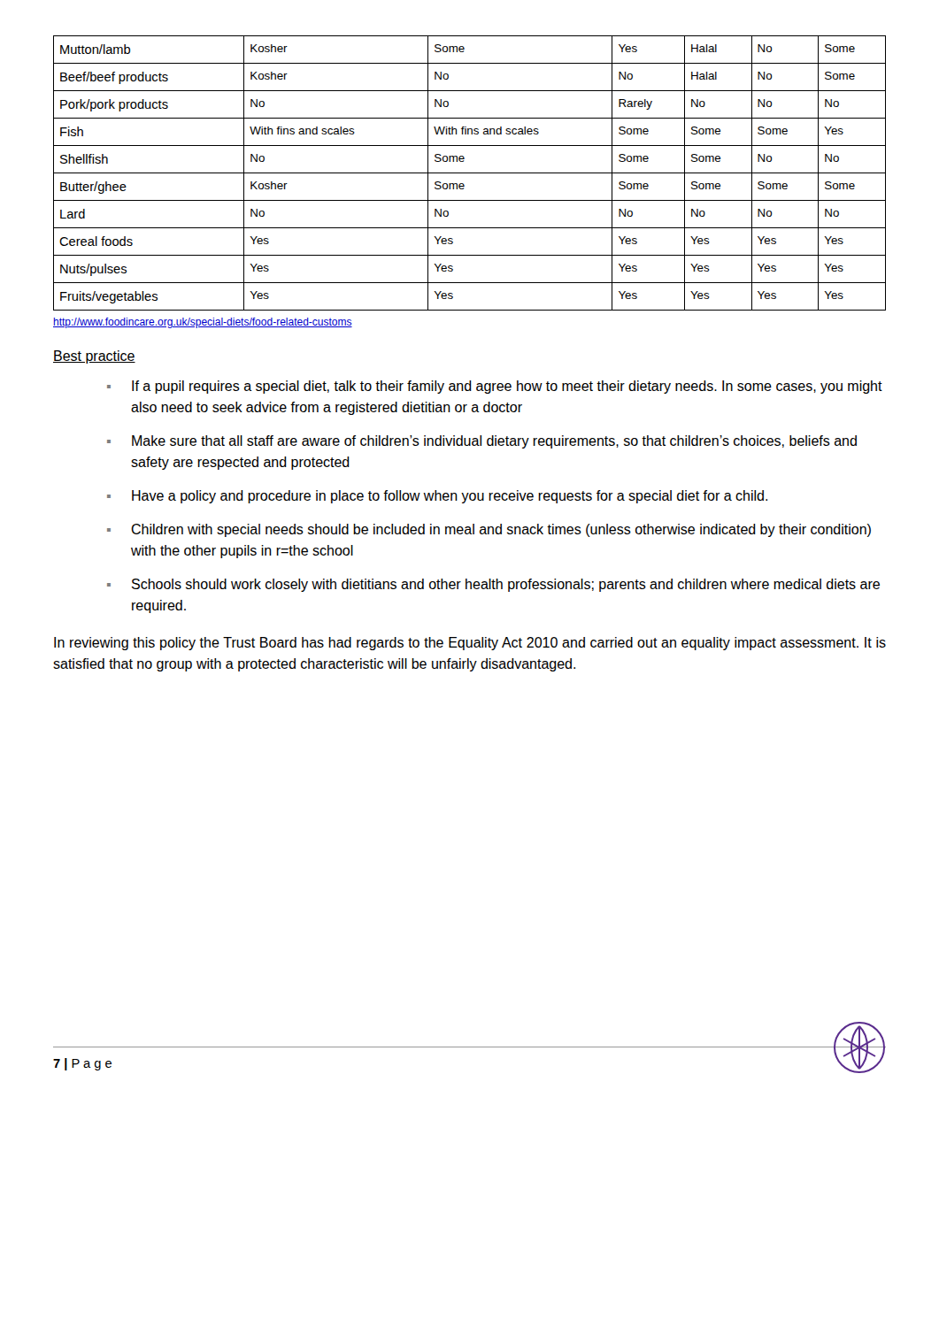| Mutton/lamb | Kosher | Some | Yes | Halal | No | Some |
| Beef/beef products | Kosher | No | No | Halal | No | Some |
| Pork/pork products | No | No | Rarely | No | No | No |
| Fish | With fins and scales | With fins and scales | Some | Some | Some | Yes |
| Shellfish | No | Some | Some | Some | No | No |
| Butter/ghee | Kosher | Some | Some | Some | Some | Some |
| Lard | No | No | No | No | No | No |
| Cereal foods | Yes | Yes | Yes | Yes | Yes | Yes |
| Nuts/pulses | Yes | Yes | Yes | Yes | Yes | Yes |
| Fruits/vegetables | Yes | Yes | Yes | Yes | Yes | Yes |
http://www.foodincare.org.uk/special-diets/food-related-customs
Best practice
If a pupil requires a special diet, talk to their family and agree how to meet their dietary needs. In some cases, you might also need to seek advice from a registered dietitian or a doctor
Make sure that all staff are aware of children’s individual dietary requirements, so that children’s choices, beliefs and safety are respected and protected
Have a policy and procedure in place to follow when you receive requests for a special diet for a child.
Children with special needs should be included in meal and snack times (unless otherwise indicated by their condition) with the other pupils in r=the school
Schools should work closely with dietitians and other health professionals; parents and children where medical diets are required.
In reviewing this policy the Trust Board has had regards to the Equality Act 2010 and carried out an equality impact assessment. It is satisfied that no group with a protected characteristic will be unfairly disadvantaged.
7 | P a g e